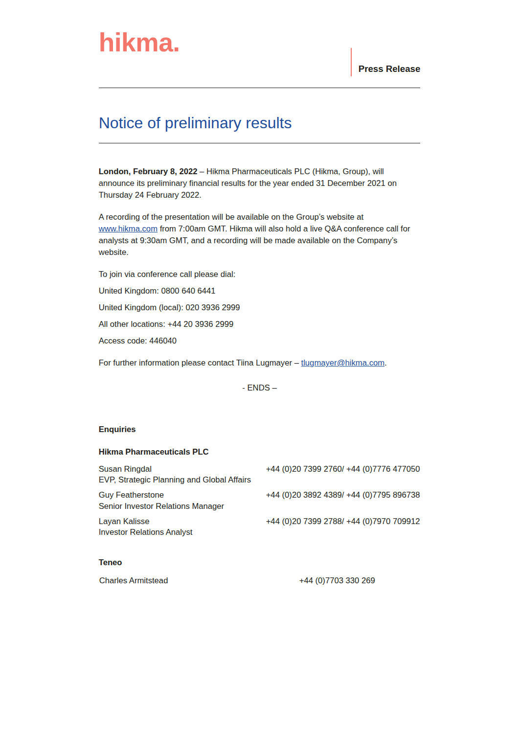hikma.
Press Release
Notice of preliminary results
London, February 8, 2022 – Hikma Pharmaceuticals PLC (Hikma, Group), will announce its preliminary financial results for the year ended 31 December 2021 on Thursday 24 February 2022.
A recording of the presentation will be available on the Group’s website at www.hikma.com from 7:00am GMT. Hikma will also hold a live Q&A conference call for analysts at 9:30am GMT, and a recording will be made available on the Company’s website.
To join via conference call please dial:
United Kingdom: 0800 640 6441
United Kingdom (local): 020 3936 2999
All other locations: +44 20 3936 2999
Access code: 446040
For further information please contact Tiina Lugmayer – tlugmayer@hikma.com.
- ENDS –
Enquiries
Hikma Pharmaceuticals PLC
| Susan Ringdal EVP, Strategic Planning and Global Affairs | +44 (0)20 7399 2760/ +44 (0)7776 477050 |
| Guy Featherstone Senior Investor Relations Manager | +44 (0)20 3892 4389/ +44 (0)7795 896738 |
| Layan Kalisse Investor Relations Analyst | +44 (0)20 7399 2788/ +44 (0)7970 709912 |
Teneo
| Charles Armitstead | +44 (0)7703 330 269 |